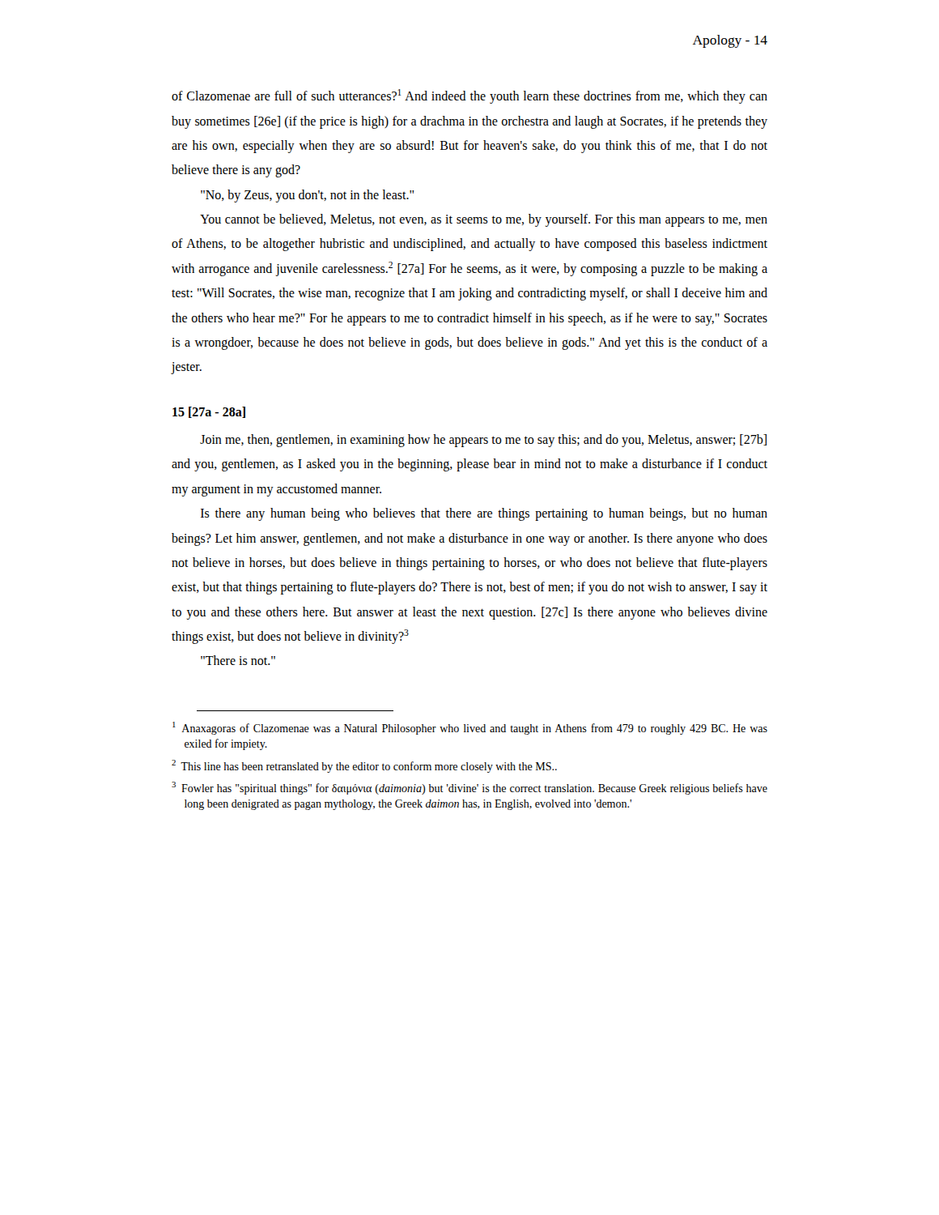Apology - 14
of Clazomenae are full of such utterances?1 And indeed the youth learn these doctrines from me, which they can buy sometimes [26e] (if the price is high) for a drachma in the orchestra and laugh at Socrates, if he pretends they are his own, especially when they are so absurd! But for heaven's sake, do you think this of me, that I do not believe there is any god?
"No, by Zeus, you don't, not in the least."
You cannot be believed, Meletus, not even, as it seems to me, by yourself. For this man appears to me, men of Athens, to be altogether hubristic and undisciplined, and actually to have composed this baseless indictment with arrogance and juvenile carelessness.2 [27a] For he seems, as it were, by composing a puzzle to be making a test: "Will Socrates, the wise man, recognize that I am joking and contradicting myself, or shall I deceive him and the others who hear me?" For he appears to me to contradict himself in his speech, as if he were to say," Socrates is a wrongdoer, because he does not believe in gods, but does believe in gods." And yet this is the conduct of a jester.
15 [27a - 28a]
Join me, then, gentlemen, in examining how he appears to me to say this; and do you, Meletus, answer; [27b] and you, gentlemen, as I asked you in the beginning, please bear in mind not to make a disturbance if I conduct my argument in my accustomed manner.
Is there any human being who believes that there are things pertaining to human beings, but no human beings? Let him answer, gentlemen, and not make a disturbance in one way or another. Is there anyone who does not believe in horses, but does believe in things pertaining to horses, or who does not believe that flute-players exist, but that things pertaining to flute-players do? There is not, best of men; if you do not wish to answer, I say it to you and these others here. But answer at least the next question. [27c] Is there anyone who believes divine things exist, but does not believe in divinity?3
"There is not."
1 Anaxagoras of Clazomenae was a Natural Philosopher who lived and taught in Athens from 479 to roughly 429 BC. He was exiled for impiety.
2 This line has been retranslated by the editor to conform more closely with the MS..
3 Fowler has "spiritual things" for δαιμόνια (daimonia) but 'divine' is the correct translation. Because Greek religious beliefs have long been denigrated as pagan mythology, the Greek daimon has, in English, evolved into 'demon.'